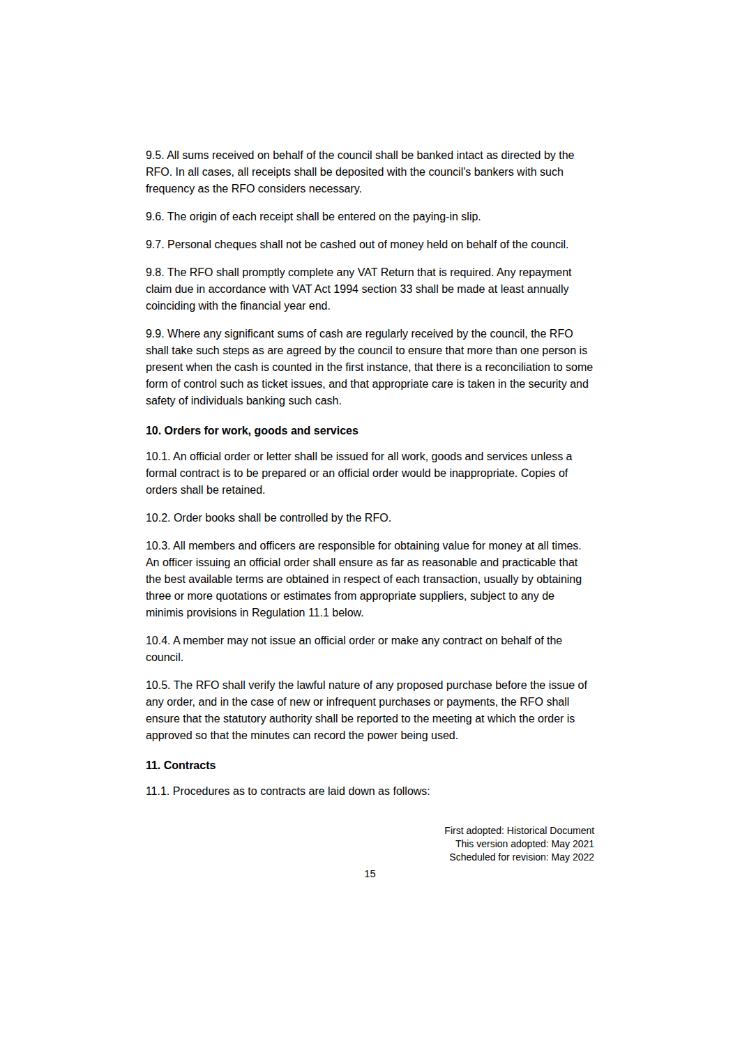9.5. All sums received on behalf of the council shall be banked intact as directed by the RFO. In all cases, all receipts shall be deposited with the council's bankers with such frequency as the RFO considers necessary.
9.6. The origin of each receipt shall be entered on the paying-in slip.
9.7. Personal cheques shall not be cashed out of money held on behalf of the council.
9.8. The RFO shall promptly complete any VAT Return that is required. Any repayment claim due in accordance with VAT Act 1994 section 33 shall be made at least annually coinciding with the financial year end.
9.9. Where any significant sums of cash are regularly received by the council, the RFO shall take such steps as are agreed by the council to ensure that more than one person is present when the cash is counted in the first instance, that there is a reconciliation to some form of control such as ticket issues, and that appropriate care is taken in the security and safety of individuals banking such cash.
10. Orders for work, goods and services
10.1. An official order or letter shall be issued for all work, goods and services unless a formal contract is to be prepared or an official order would be inappropriate. Copies of orders shall be retained.
10.2. Order books shall be controlled by the RFO.
10.3. All members and officers are responsible for obtaining value for money at all times. An officer issuing an official order shall ensure as far as reasonable and practicable that the best available terms are obtained in respect of each transaction, usually by obtaining three or more quotations or estimates from appropriate suppliers, subject to any de minimis provisions in Regulation 11.1 below.
10.4. A member may not issue an official order or make any contract on behalf of the council.
10.5. The RFO shall verify the lawful nature of any proposed purchase before the issue of any order, and in the case of new or infrequent purchases or payments, the RFO shall ensure that the statutory authority shall be reported to the meeting at which the order is approved so that the minutes can record the power being used.
11. Contracts
11.1. Procedures as to contracts are laid down as follows:
First adopted: Historical Document
This version adopted: May 2021
Scheduled for revision: May 2022
15